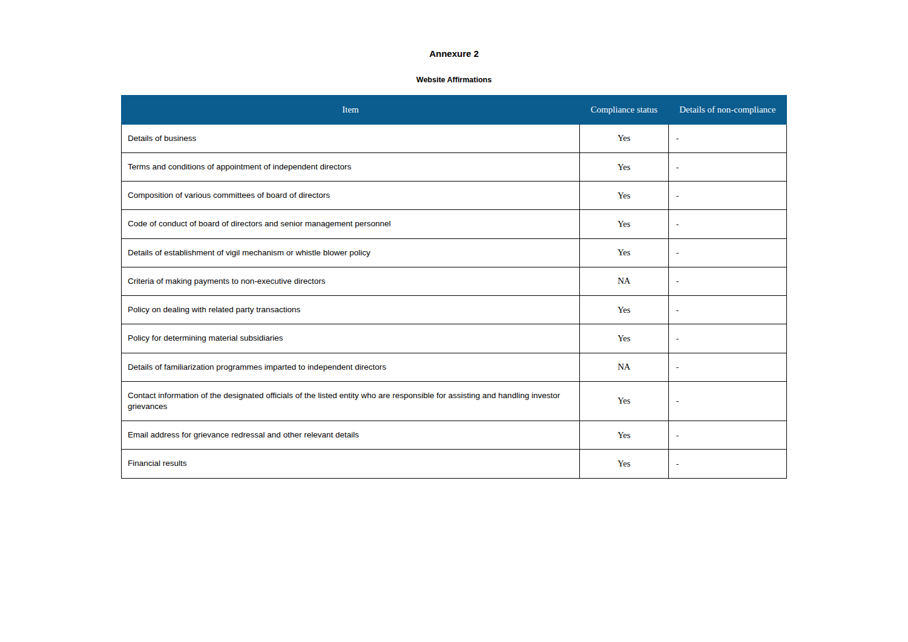Annexure 2
Website Affirmations
| Item | Compliance status | Details of non-compliance |
| --- | --- | --- |
| Details of business | Yes | - |
| Terms and conditions of appointment of independent directors | Yes | - |
| Composition of various committees of board of directors | Yes | - |
| Code of conduct of board of directors and senior management personnel | Yes | - |
| Details of establishment of vigil mechanism or whistle blower policy | Yes | - |
| Criteria of making payments to non-executive directors | NA | - |
| Policy on dealing with related party transactions | Yes | - |
| Policy for determining material subsidiaries | Yes | - |
| Details of familiarization programmes imparted to independent directors | NA | - |
| Contact information of the designated officials of the listed entity who are responsible for assisting and handling investor grievances | Yes | - |
| Email address for grievance redressal and other relevant details | Yes | - |
| Financial results | Yes | - |